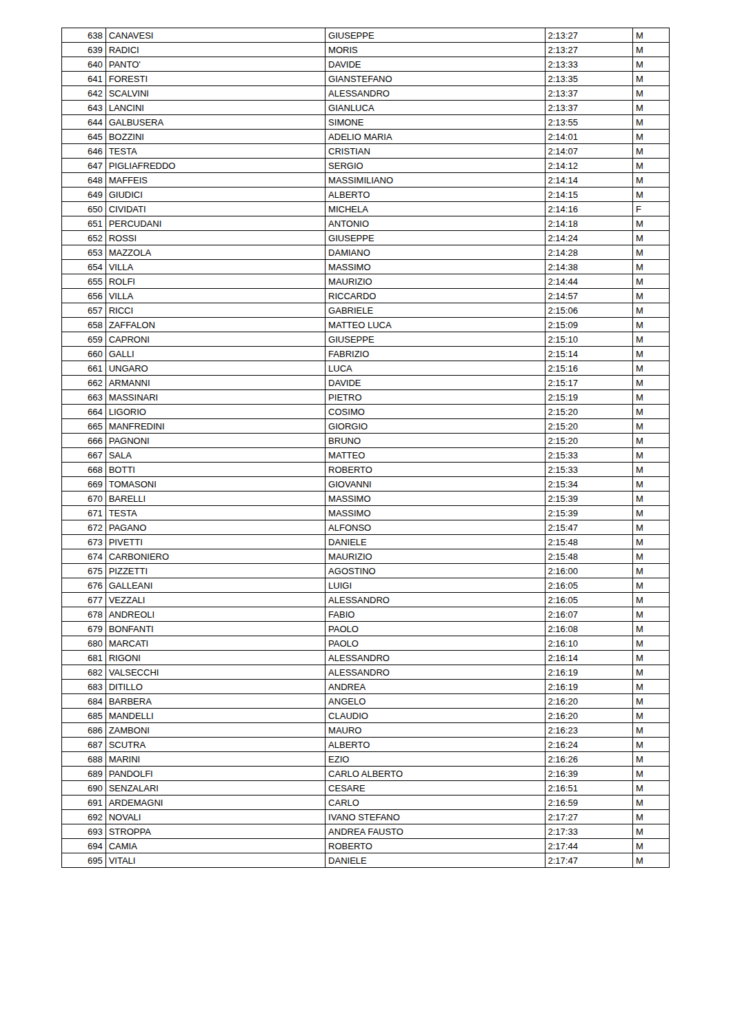| 638 | CANAVESI | GIUSEPPE | 2:13:27 | M |
| 639 | RADICI | MORIS | 2:13:27 | M |
| 640 | PANTO' | DAVIDE | 2:13:33 | M |
| 641 | FORESTI | GIANSTEFANO | 2:13:35 | M |
| 642 | SCALVINI | ALESSANDRO | 2:13:37 | M |
| 643 | LANCINI | GIANLUCA | 2:13:37 | M |
| 644 | GALBUSERA | SIMONE | 2:13:55 | M |
| 645 | BOZZINI | ADELIO MARIA | 2:14:01 | M |
| 646 | TESTA | CRISTIAN | 2:14:07 | M |
| 647 | PIGLIAFREDDO | SERGIO | 2:14:12 | M |
| 648 | MAFFEIS | MASSIMILIANO | 2:14:14 | M |
| 649 | GIUDICI | ALBERTO | 2:14:15 | M |
| 650 | CIVIDATI | MICHELA | 2:14:16 | F |
| 651 | PERCUDANI | ANTONIO | 2:14:18 | M |
| 652 | ROSSI | GIUSEPPE | 2:14:24 | M |
| 653 | MAZZOLA | DAMIANO | 2:14:28 | M |
| 654 | VILLA | MASSIMO | 2:14:38 | M |
| 655 | ROLFI | MAURIZIO | 2:14:44 | M |
| 656 | VILLA | RICCARDO | 2:14:57 | M |
| 657 | RICCI | GABRIELE | 2:15:06 | M |
| 658 | ZAFFALON | MATTEO LUCA | 2:15:09 | M |
| 659 | CAPRONI | GIUSEPPE | 2:15:10 | M |
| 660 | GALLI | FABRIZIO | 2:15:14 | M |
| 661 | UNGARO | LUCA | 2:15:16 | M |
| 662 | ARMANNI | DAVIDE | 2:15:17 | M |
| 663 | MASSINARI | PIETRO | 2:15:19 | M |
| 664 | LIGORIO | COSIMO | 2:15:20 | M |
| 665 | MANFREDINI | GIORGIO | 2:15:20 | M |
| 666 | PAGNONI | BRUNO | 2:15:20 | M |
| 667 | SALA | MATTEO | 2:15:33 | M |
| 668 | BOTTI | ROBERTO | 2:15:33 | M |
| 669 | TOMASONI | GIOVANNI | 2:15:34 | M |
| 670 | BARELLI | MASSIMO | 2:15:39 | M |
| 671 | TESTA | MASSIMO | 2:15:39 | M |
| 672 | PAGANO | ALFONSO | 2:15:47 | M |
| 673 | PIVETTI | DANIELE | 2:15:48 | M |
| 674 | CARBONIERO | MAURIZIO | 2:15:48 | M |
| 675 | PIZZETTI | AGOSTINO | 2:16:00 | M |
| 676 | GALLEANI | LUIGI | 2:16:05 | M |
| 677 | VEZZALI | ALESSANDRO | 2:16:05 | M |
| 678 | ANDREOLI | FABIO | 2:16:07 | M |
| 679 | BONFANTI | PAOLO | 2:16:08 | M |
| 680 | MARCATI | PAOLO | 2:16:10 | M |
| 681 | RIGONI | ALESSANDRO | 2:16:14 | M |
| 682 | VALSECCHI | ALESSANDRO | 2:16:19 | M |
| 683 | DITILLO | ANDREA | 2:16:19 | M |
| 684 | BARBERA | ANGELO | 2:16:20 | M |
| 685 | MANDELLI | CLAUDIO | 2:16:20 | M |
| 686 | ZAMBONI | MAURO | 2:16:23 | M |
| 687 | SCUTRA | ALBERTO | 2:16:24 | M |
| 688 | MARINI | EZIO | 2:16:26 | M |
| 689 | PANDOLFI | CARLO ALBERTO | 2:16:39 | M |
| 690 | SENZALARI | CESARE | 2:16:51 | M |
| 691 | ARDEMAGNI | CARLO | 2:16:59 | M |
| 692 | NOVALI | IVANO STEFANO | 2:17:27 | M |
| 693 | STROPPA | ANDREA FAUSTO | 2:17:33 | M |
| 694 | CAMIA | ROBERTO | 2:17:44 | M |
| 695 | VITALI | DANIELE | 2:17:47 | M |